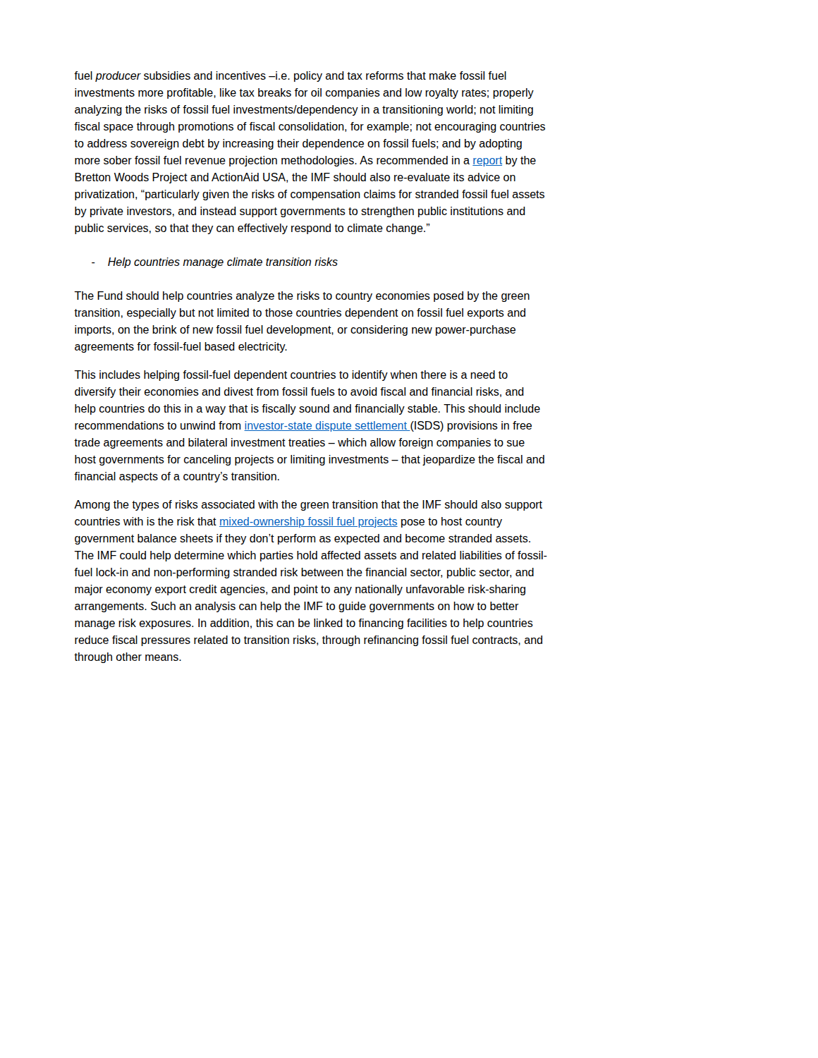fuel producer subsidies and incentives –i.e. policy and tax reforms that make fossil fuel investments more profitable, like tax breaks for oil companies and low royalty rates; properly analyzing the risks of fossil fuel investments/dependency in a transitioning world; not limiting fiscal space through promotions of fiscal consolidation, for example; not encouraging countries to address sovereign debt by increasing their dependence on fossil fuels; and by adopting more sober fossil fuel revenue projection methodologies. As recommended in a report by the Bretton Woods Project and ActionAid USA, the IMF should also re-evaluate its advice on privatization, “particularly given the risks of compensation claims for stranded fossil fuel assets by private investors, and instead support governments to strengthen public institutions and public services, so that they can effectively respond to climate change.”
- Help countries manage climate transition risks
The Fund should help countries analyze the risks to country economies posed by the green transition, especially but not limited to those countries dependent on fossil fuel exports and imports, on the brink of new fossil fuel development, or considering new power-purchase agreements for fossil-fuel based electricity.
This includes helping fossil-fuel dependent countries to identify when there is a need to diversify their economies and divest from fossil fuels to avoid fiscal and financial risks, and help countries do this in a way that is fiscally sound and financially stable. This should include recommendations to unwind from investor-state dispute settlement (ISDS) provisions in free trade agreements and bilateral investment treaties – which allow foreign companies to sue host governments for canceling projects or limiting investments – that jeopardize the fiscal and financial aspects of a country’s transition.
Among the types of risks associated with the green transition that the IMF should also support countries with is the risk that mixed-ownership fossil fuel projects pose to host country government balance sheets if they don’t perform as expected and become stranded assets. The IMF could help determine which parties hold affected assets and related liabilities of fossil-fuel lock-in and non-performing stranded risk between the financial sector, public sector, and major economy export credit agencies, and point to any nationally unfavorable risk-sharing arrangements. Such an analysis can help the IMF to guide governments on how to better manage risk exposures. In addition, this can be linked to financing facilities to help countries reduce fiscal pressures related to transition risks, through refinancing fossil fuel contracts, and through other means.